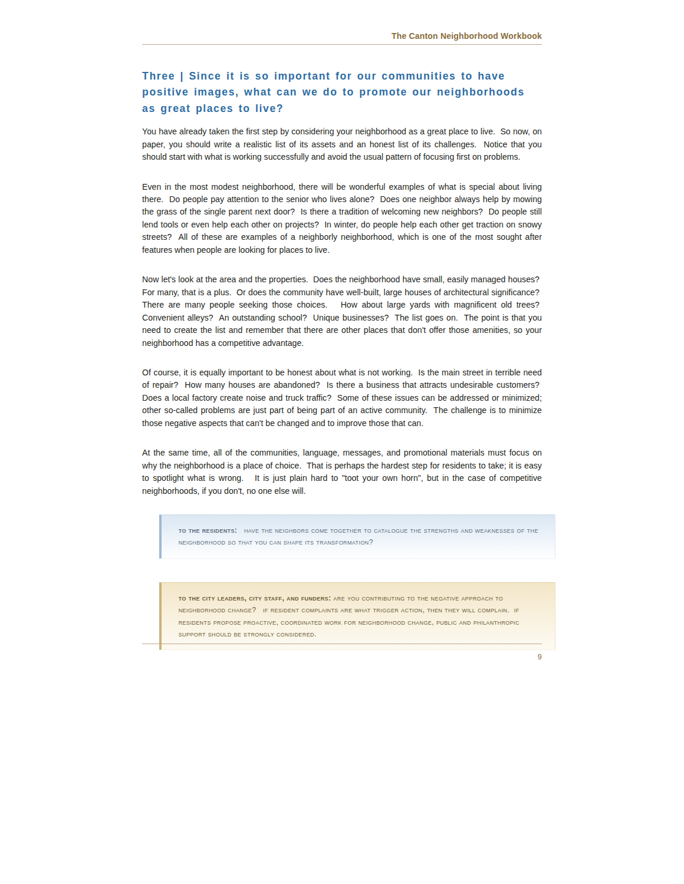The Canton Neighborhood Workbook
Three | Since it is so important for our communities to have positive images, what can we do to promote our neighborhoods as great places to live?
You have already taken the first step by considering your neighborhood as a great place to live. So now, on paper, you should write a realistic list of its assets and an honest list of its challenges. Notice that you should start with what is working successfully and avoid the usual pattern of focusing first on problems.
Even in the most modest neighborhood, there will be wonderful examples of what is special about living there. Do people pay attention to the senior who lives alone? Does one neighbor always help by mowing the grass of the single parent next door? Is there a tradition of welcoming new neighbors? Do people still lend tools or even help each other on projects? In winter, do people help each other get traction on snowy streets? All of these are examples of a neighborly neighborhood, which is one of the most sought after features when people are looking for places to live.
Now let's look at the area and the properties. Does the neighborhood have small, easily managed houses? For many, that is a plus. Or does the community have well-built, large houses of architectural significance? There are many people seeking those choices. How about large yards with magnificent old trees? Convenient alleys? An outstanding school? Unique businesses? The list goes on. The point is that you need to create the list and remember that there are other places that don't offer those amenities, so your neighborhood has a competitive advantage.
Of course, it is equally important to be honest about what is not working. Is the main street in terrible need of repair? How many houses are abandoned? Is there a business that attracts undesirable customers? Does a local factory create noise and truck traffic? Some of these issues can be addressed or minimized; other so-called problems are just part of being part of an active community. The challenge is to minimize those negative aspects that can't be changed and to improve those that can.
At the same time, all of the communities, language, messages, and promotional materials must focus on why the neighborhood is a place of choice. That is perhaps the hardest step for residents to take; it is easy to spotlight what is wrong. It is just plain hard to "toot your own horn", but in the case of competitive neighborhoods, if you don't, no one else will.
To the Residents: Have the neighbors come together to catalogue the strengths and weaknesses of the neighborhood so that you can shape its transformation?
To the City Leaders, City Staff, and Funders: Are you contributing to the negative approach to neighborhood change? If resident complaints are what trigger action, then they will complain. If residents propose proactive, coordinated work for neighborhood change, public and philanthropic support should be strongly considered.
9